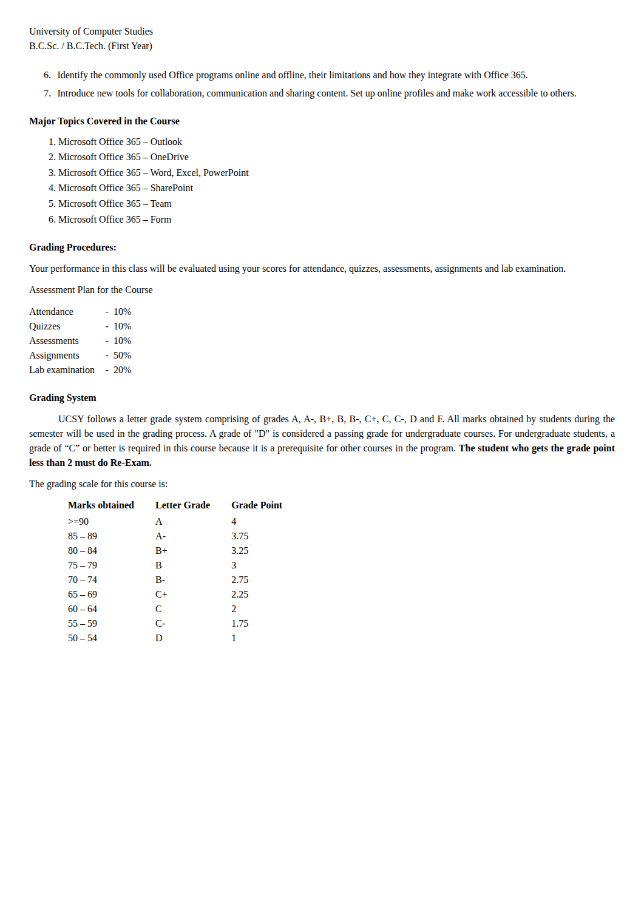University of Computer Studies
B.C.Sc. / B.C.Tech. (First Year)
Identify the commonly used Office programs online and offline, their limitations and how they integrate with Office 365.
Introduce new tools for collaboration, communication and sharing content. Set up online profiles and make work accessible to others.
Major Topics Covered in the Course
Microsoft Office 365 – Outlook
Microsoft Office 365 – OneDrive
Microsoft Office 365 – Word, Excel, PowerPoint
Microsoft Office 365 – SharePoint
Microsoft Office 365 – Team
Microsoft Office 365 – Form
Grading Procedures:
Your performance in this class will be evaluated using your scores for attendance, quizzes, assessments, assignments and lab examination.
Assessment Plan for the Course
| Attendance | - | 10% |
| Quizzes | - | 10% |
| Assessments | - | 10% |
| Assignments | - | 50% |
| Lab examination | - | 20% |
Grading System
UCSY follows a letter grade system comprising of grades A, A-, B+, B, B-, C+, C, C-, D and F. All marks obtained by students during the semester will be used in the grading process. A grade of "D" is considered a passing grade for undergraduate courses. For undergraduate students, a grade of “C” or better is required in this course because it is a prerequisite for other courses in the program. The student who gets the grade point less than 2 must do Re-Exam.
The grading scale for this course is:
| Marks obtained | Letter Grade | Grade Point |
| --- | --- | --- |
| >=90 | A | 4 |
| 85 – 89 | A- | 3.75 |
| 80 – 84 | B+ | 3.25 |
| 75 – 79 | B | 3 |
| 70 – 74 | B- | 2.75 |
| 65 – 69 | C+ | 2.25 |
| 60 – 64 | C | 2 |
| 55 – 59 | C- | 1.75 |
| 50 – 54 | D | 1 |